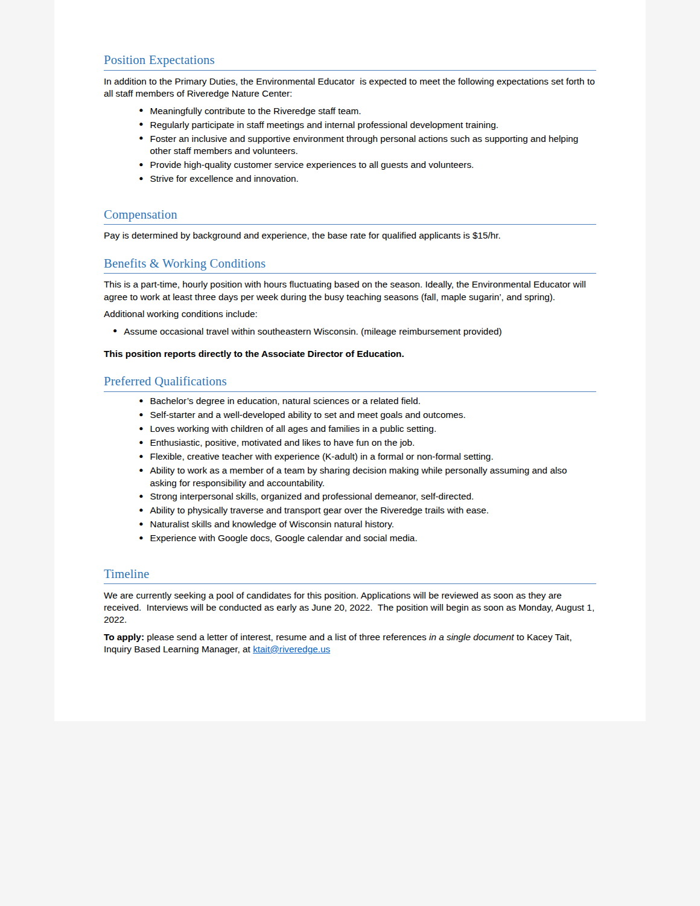Position Expectations
In addition to the Primary Duties, the Environmental Educator is expected to meet the following expectations set forth to all staff members of Riveredge Nature Center:
Meaningfully contribute to the Riveredge staff team.
Regularly participate in staff meetings and internal professional development training.
Foster an inclusive and supportive environment through personal actions such as supporting and helping other staff members and volunteers.
Provide high-quality customer service experiences to all guests and volunteers.
Strive for excellence and innovation.
Compensation
Pay is determined by background and experience, the base rate for qualified applicants is $15/hr.
Benefits & Working Conditions
This is a part-time, hourly position with hours fluctuating based on the season. Ideally, the Environmental Educator will agree to work at least three days per week during the busy teaching seasons (fall, maple sugarin’, and spring).
Additional working conditions include:
Assume occasional travel within southeastern Wisconsin. (mileage reimbursement provided)
This position reports directly to the Associate Director of Education.
Preferred Qualifications
Bachelor’s degree in education, natural sciences or a related field.
Self-starter and a well-developed ability to set and meet goals and outcomes.
Loves working with children of all ages and families in a public setting.
Enthusiastic, positive, motivated and likes to have fun on the job.
Flexible, creative teacher with experience (K-adult) in a formal or non-formal setting.
Ability to work as a member of a team by sharing decision making while personally assuming and also asking for responsibility and accountability.
Strong interpersonal skills, organized and professional demeanor, self-directed.
Ability to physically traverse and transport gear over the Riveredge trails with ease.
Naturalist skills and knowledge of Wisconsin natural history.
Experience with Google docs, Google calendar and social media.
Timeline
We are currently seeking a pool of candidates for this position. Applications will be reviewed as soon as they are received. Interviews will be conducted as early as June 20, 2022. The position will begin as soon as Monday, August 1, 2022.
To apply: please send a letter of interest, resume and a list of three references in a single document to Kacey Tait, Inquiry Based Learning Manager, at ktait@riveredge.us